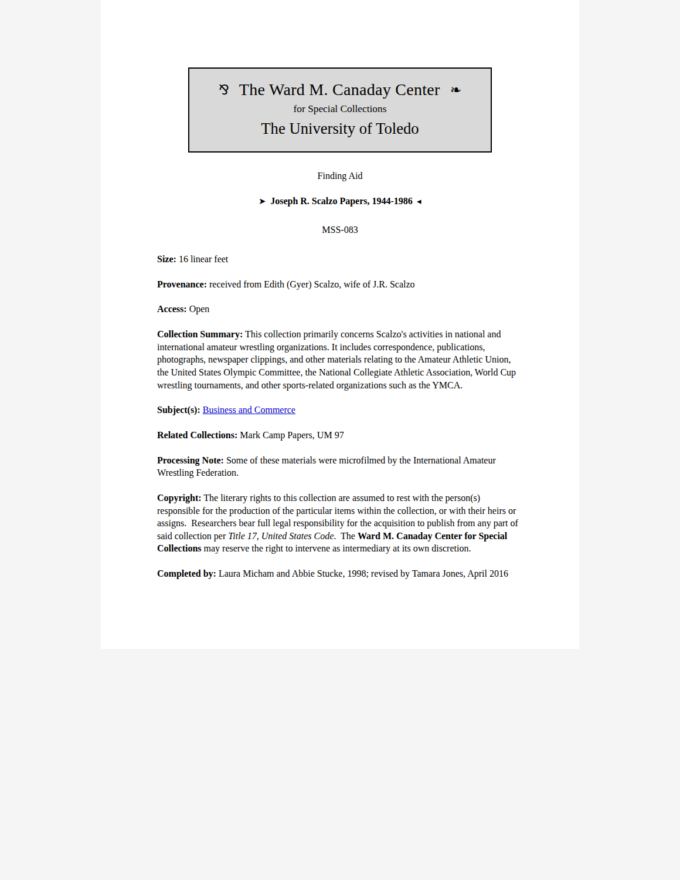⅋ The Ward M. Canaday Center ❧
for Special Collections
The University of Toledo
Finding Aid
➤ Joseph R. Scalzo Papers, 1944-1986 ◂
MSS-083
Size: 16 linear feet
Provenance: received from Edith (Gyer) Scalzo, wife of J.R. Scalzo
Access: Open
Collection Summary: This collection primarily concerns Scalzo's activities in national and international amateur wrestling organizations. It includes correspondence, publications, photographs, newspaper clippings, and other materials relating to the Amateur Athletic Union, the United States Olympic Committee, the National Collegiate Athletic Association, World Cup wrestling tournaments, and other sports-related organizations such as the YMCA.
Subject(s): Business and Commerce
Related Collections: Mark Camp Papers, UM 97
Processing Note: Some of these materials were microfilmed by the International Amateur Wrestling Federation.
Copyright: The literary rights to this collection are assumed to rest with the person(s) responsible for the production of the particular items within the collection, or with their heirs or assigns. Researchers bear full legal responsibility for the acquisition to publish from any part of said collection per Title 17, United States Code. The Ward M. Canaday Center for Special Collections may reserve the right to intervene as intermediary at its own discretion.
Completed by: Laura Micham and Abbie Stucke, 1998; revised by Tamara Jones, April 2016